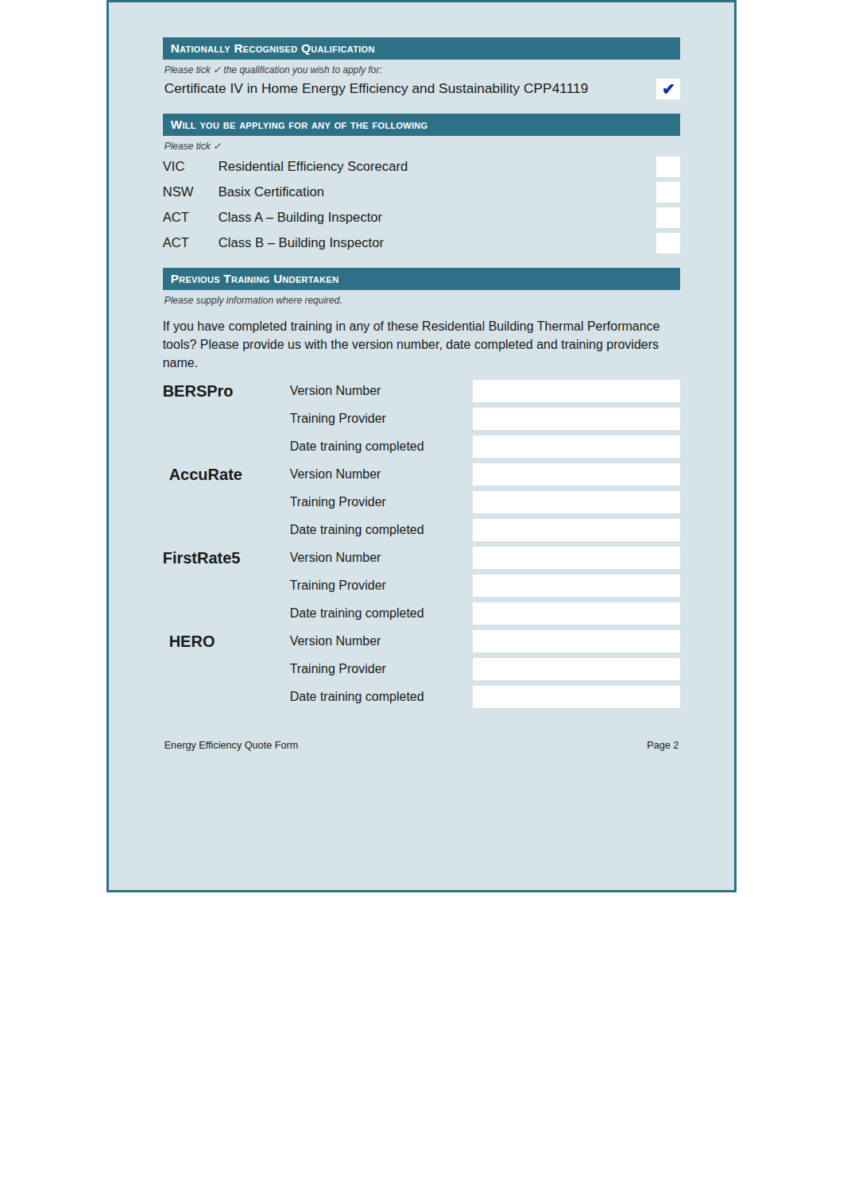Nationally Recognised Qualification
Please tick ✓ the qualification you wish to apply for:
Certificate IV in Home Energy Efficiency and Sustainability CPP41119
✔
Will you be applying for any of the following
Please tick ✓
VIC
Residential Efficiency Scorecard
NSW
Basix Certification
ACT
Class A – Building Inspector
ACT
Class B – Building Inspector
Previous Training Undertaken
Please supply information where required.
If you have completed training in any of these Residential Building Thermal Performance tools? Please provide us with the version number, date completed and training providers name.
BERSPro
Version Number
Training Provider
Date training completed
AccuRate
Version Number
Training Provider
Date training completed
FirstRate5
Version Number
Training Provider
Date training completed
HERO
Version Number
Training Provider
Date training completed
Energy Efficiency Quote Form
Page 2